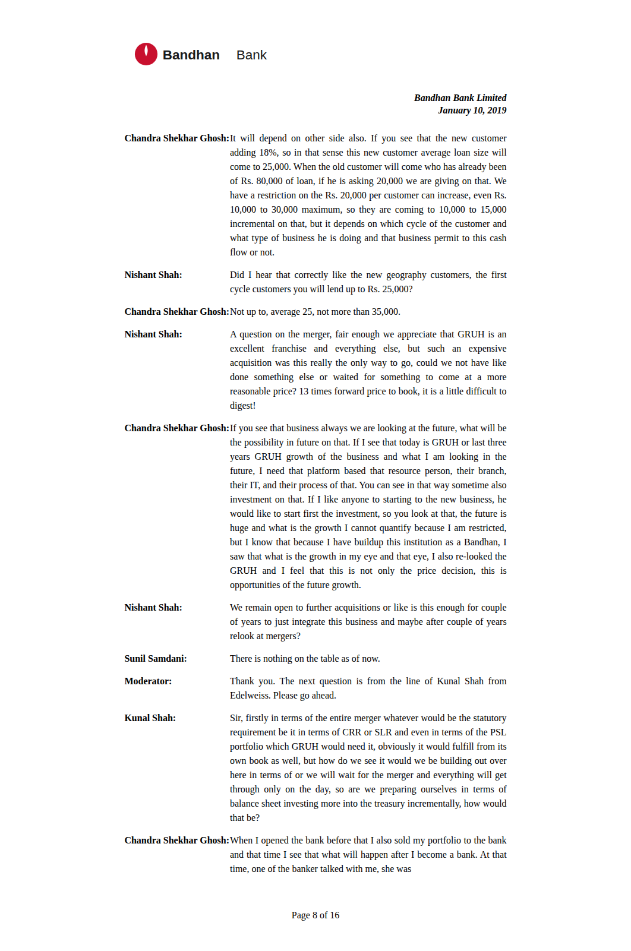Bandhan Bank
Bandhan Bank Limited
January 10, 2019
| Chandra Shekhar Ghosh: | It will depend on other side also. If you see that the new customer adding 18%, so in that sense this new customer average loan size will come to 25,000. When the old customer will come who has already been of Rs. 80,000 of loan, if he is asking 20,000 we are giving on that. We have a restriction on the Rs. 20,000 per customer can increase, even Rs. 10,000 to 30,000 maximum, so they are coming to 10,000 to 15,000 incremental on that, but it depends on which cycle of the customer and what type of business he is doing and that business permit to this cash flow or not. |
| Nishant Shah: | Did I hear that correctly like the new geography customers, the first cycle customers you will lend up to Rs. 25,000? |
| Chandra Shekhar Ghosh: | Not up to, average 25, not more than 35,000. |
| Nishant Shah: | A question on the merger, fair enough we appreciate that GRUH is an excellent franchise and everything else, but such an expensive acquisition was this really the only way to go, could we not have like done something else or waited for something to come at a more reasonable price? 13 times forward price to book, it is a little difficult to digest! |
| Chandra Shekhar Ghosh: | If you see that business always we are looking at the future, what will be the possibility in future on that. If I see that today is GRUH or last three years GRUH growth of the business and what I am looking in the future, I need that platform based that resource person, their branch, their IT, and their process of that. You can see in that way sometime also investment on that. If I like anyone to starting to the new business, he would like to start first the investment, so you look at that, the future is huge and what is the growth I cannot quantify because I am restricted, but I know that because I have buildup this institution as a Bandhan, I saw that what is the growth in my eye and that eye, I also re-looked the GRUH and I feel that this is not only the price decision, this is opportunities of the future growth. |
| Nishant Shah: | We remain open to further acquisitions or like is this enough for couple of years to just integrate this business and maybe after couple of years relook at mergers? |
| Sunil Samdani: | There is nothing on the table as of now. |
| Moderator: | Thank you. The next question is from the line of Kunal Shah from Edelweiss. Please go ahead. |
| Kunal Shah: | Sir, firstly in terms of the entire merger whatever would be the statutory requirement be it in terms of CRR or SLR and even in terms of the PSL portfolio which GRUH would need it, obviously it would fulfill from its own book as well, but how do we see it would we be building out over here in terms of or we will wait for the merger and everything will get through only on the day, so are we preparing ourselves in terms of balance sheet investing more into the treasury incrementally, how would that be? |
| Chandra Shekhar Ghosh: | When I opened the bank before that I also sold my portfolio to the bank and that time I see that what will happen after I become a bank. At that time, one of the banker talked with me, she was |
Page 8 of 16